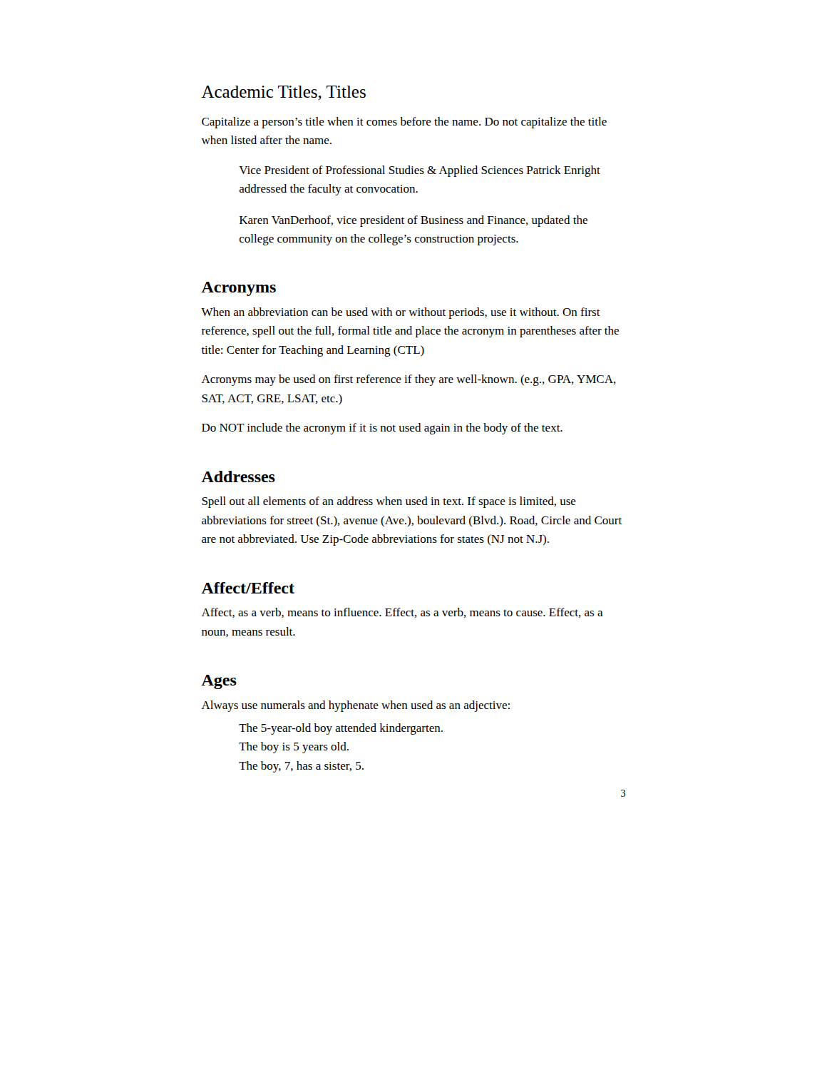Academic Titles, Titles
Capitalize a person’s title when it comes before the name. Do not capitalize the title when listed after the name.
Vice President of Professional Studies & Applied Sciences Patrick Enright addressed the faculty at convocation.
Karen VanDerhoof, vice president of Business and Finance, updated the college community on the college’s construction projects.
Acronyms
When an abbreviation can be used with or without periods, use it without. On first reference, spell out the full, formal title and place the acronym in parentheses after the title: Center for Teaching and Learning (CTL)
Acronyms may be used on first reference if they are well-known. (e.g., GPA, YMCA, SAT, ACT, GRE, LSAT, etc.)
Do NOT include the acronym if it is not used again in the body of the text.
Addresses
Spell out all elements of an address when used in text. If space is limited, use abbreviations for street (St.), avenue (Ave.), boulevard (Blvd.). Road, Circle and Court are not abbreviated. Use Zip-Code abbreviations for states (NJ not N.J).
Affect/Effect
Affect, as a verb, means to influence. Effect, as a verb, means to cause. Effect, as a noun, means result.
Ages
Always use numerals and hyphenate when used as an adjective:
The 5-year-old boy attended kindergarten.
The boy is 5 years old.
The boy, 7, has a sister, 5.
3